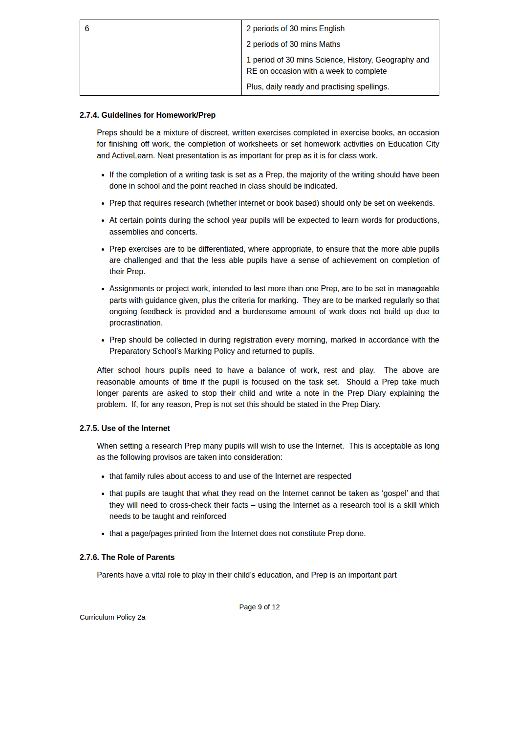| 6 | 2 periods of 30 mins English 2 periods of 30 mins Maths 1 period of 30 mins Science, History, Geography and RE on occasion with a week to complete Plus, daily ready and practising spellings. |
2.7.4. Guidelines for Homework/Prep
Preps should be a mixture of discreet, written exercises completed in exercise books, an occasion for finishing off work, the completion of worksheets or set homework activities on Education City and ActiveLearn. Neat presentation is as important for prep as it is for class work.
If the completion of a writing task is set as a Prep, the majority of the writing should have been done in school and the point reached in class should be indicated.
Prep that requires research (whether internet or book based) should only be set on weekends.
At certain points during the school year pupils will be expected to learn words for productions, assemblies and concerts.
Prep exercises are to be differentiated, where appropriate, to ensure that the more able pupils are challenged and that the less able pupils have a sense of achievement on completion of their Prep.
Assignments or project work, intended to last more than one Prep, are to be set in manageable parts with guidance given, plus the criteria for marking. They are to be marked regularly so that ongoing feedback is provided and a burdensome amount of work does not build up due to procrastination.
Prep should be collected in during registration every morning, marked in accordance with the Preparatory School’s Marking Policy and returned to pupils.
After school hours pupils need to have a balance of work, rest and play. The above are reasonable amounts of time if the pupil is focused on the task set. Should a Prep take much longer parents are asked to stop their child and write a note in the Prep Diary explaining the problem. If, for any reason, Prep is not set this should be stated in the Prep Diary.
2.7.5. Use of the Internet
When setting a research Prep many pupils will wish to use the Internet. This is acceptable as long as the following provisos are taken into consideration:
that family rules about access to and use of the Internet are respected
that pupils are taught that what they read on the Internet cannot be taken as ‘gospel’ and that they will need to cross-check their facts – using the Internet as a research tool is a skill which needs to be taught and reinforced
that a page/pages printed from the Internet does not constitute Prep done.
2.7.6. The Role of Parents
Parents have a vital role to play in their child’s education, and Prep is an important part
Page 9 of 12
Curriculum Policy 2a